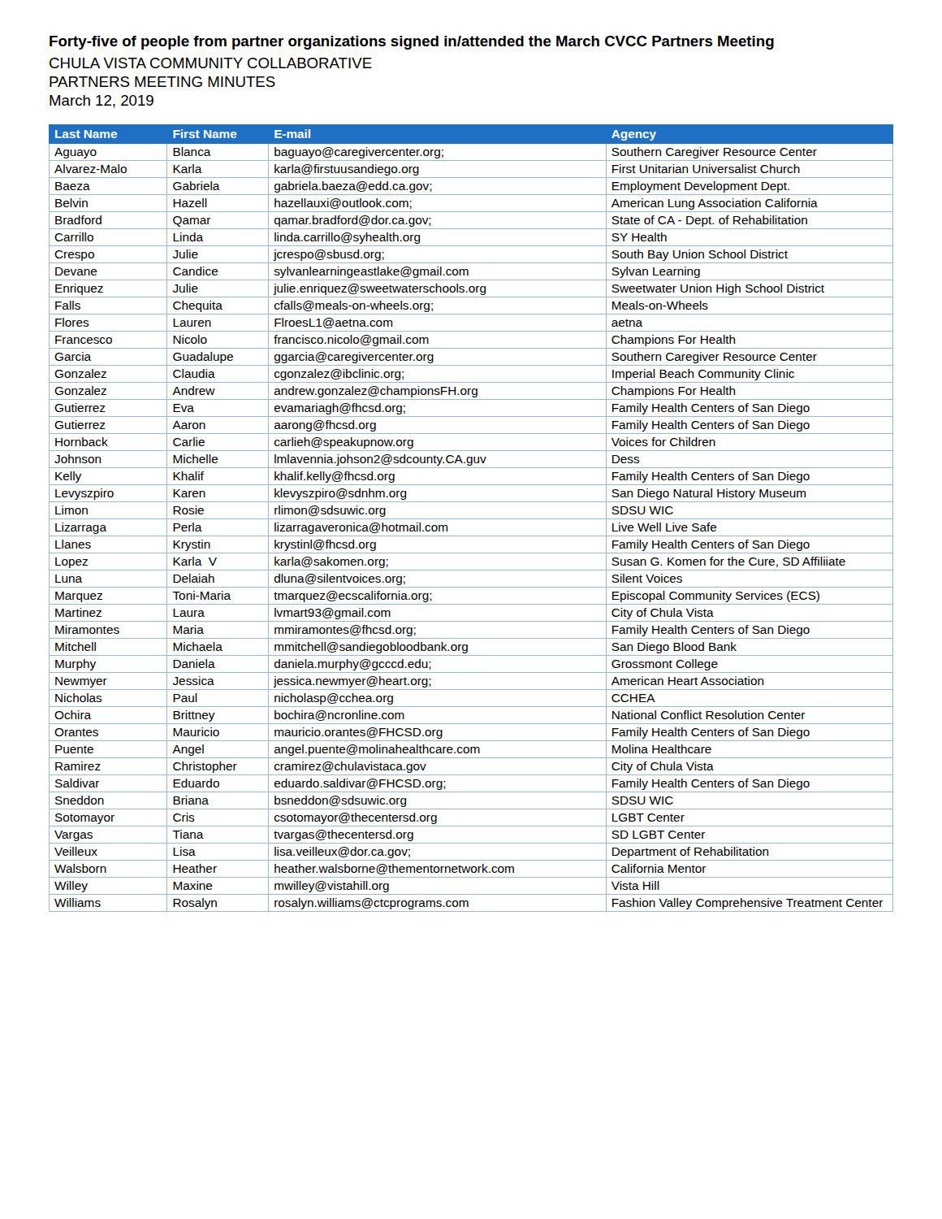Forty-five of people from partner organizations signed in/attended the March CVCC Partners Meeting
CHULA VISTA COMMUNITY COLLABORATIVE
PARTNERS MEETING MINUTES
March 12, 2019
| Last Name | First Name | E-mail | Agency |
| --- | --- | --- | --- |
| Aguayo | Blanca | baguayo@caregivercenter.org; | Southern Caregiver Resource Center |
| Alvarez-Malo | Karla | karla@firstuusandiego.org | First Unitarian Universalist Church |
| Baeza | Gabriela | gabriela.baeza@edd.ca.gov; | Employment Development Dept. |
| Belvin | Hazell | hazellauxi@outlook.com; | American Lung Association California |
| Bradford | Qamar | qamar.bradford@dor.ca.gov; | State of CA - Dept. of Rehabilitation |
| Carrillo | Linda | linda.carrillo@syhealth.org | SY Health |
| Crespo | Julie | jcrespo@sbusd.org; | South Bay Union School District |
| Devane | Candice | sylvanlearningeastlake@gmail.com | Sylvan Learning |
| Enriquez | Julie | julie.enriquez@sweetwaterschools.org | Sweetwater Union High School District |
| Falls | Chequita | cfalls@meals-on-wheels.org; | Meals-on-Wheels |
| Flores | Lauren | FlroesL1@aetna.com | aetna |
| Francesco | Nicolo | francisco.nicolo@gmail.com | Champions For Health |
| Garcia | Guadalupe | ggarcia@caregivercenter.org | Southern Caregiver Resource Center |
| Gonzalez | Claudia | cgonzalez@ibclinic.org; | Imperial Beach Community Clinic |
| Gonzalez | Andrew | andrew.gonzalez@championsFH.org | Champions For Health |
| Gutierrez | Eva | evamariagh@fhcsd.org; | Family Health Centers of San Diego |
| Gutierrez | Aaron | aarong@fhcsd.org | Family Health Centers of San Diego |
| Hornback | Carlie | carlieh@speakupnow.org | Voices for Children |
| Johnson | Michelle | lmlavennia.johson2@sdcounty.CA.guv | Dess |
| Kelly | Khalif | khalif.kelly@fhcsd.org | Family Health Centers of San Diego |
| Levyszpiro | Karen | klevyszpiro@sdnhm.org | San Diego Natural History Museum |
| Limon | Rosie | rlimon@sdsuwic.org | SDSU WIC |
| Lizarraga | Perla | lizarragaveronica@hotmail.com | Live Well Live Safe |
| Llanes | Krystin | krystinl@fhcsd.org | Family Health Centers of San Diego |
| Lopez | Karla V | karla@sakomen.org; | Susan G. Komen for the Cure, SD Affiliiate |
| Luna | Delaiah | dluna@silentvoices.org; | Silent Voices |
| Marquez | Toni-Maria | tmarquez@ecscalifornia.org; | Episcopal Community Services (ECS) |
| Martinez | Laura | lvmart93@gmail.com | City of Chula Vista |
| Miramontes | Maria | mmiramontes@fhcsd.org; | Family Health Centers of San Diego |
| Mitchell | Michaela | mmitchell@sandiegobloodbank.org | San Diego Blood Bank |
| Murphy | Daniela | daniela.murphy@gcccd.edu; | Grossmont College |
| Newmyer | Jessica | jessica.newmyer@heart.org; | American Heart Association |
| Nicholas | Paul | nicholasp@cchea.org | CCHEA |
| Ochira | Brittney | bochira@ncronline.com | National Conflict Resolution Center |
| Orantes | Mauricio | mauricio.orantes@FHCSD.org | Family Health Centers of San Diego |
| Puente | Angel | angel.puente@molinahealthcare.com | Molina Healthcare |
| Ramirez | Christopher | cramirez@chulavistaca.gov | City of Chula Vista |
| Saldivar | Eduardo | eduardo.saldivar@FHCSD.org; | Family Health Centers of San Diego |
| Sneddon | Briana | bsneddon@sdsuwic.org | SDSU WIC |
| Sotomayor | Cris | csotomayor@thecentersd.org | LGBT Center |
| Vargas | Tiana | tvargas@thecentersd.org | SD LGBT Center |
| Veilleux | Lisa | lisa.veilleux@dor.ca.gov; | Department of Rehabilitation |
| Walsborn | Heather | heather.walsborne@thementornetwork.com | California Mentor |
| Willey | Maxine | mwilley@vistahill.org | Vista Hill |
| Williams | Rosalyn | rosalyn.williams@ctcprograms.com | Fashion Valley Comprehensive Treatment Center |